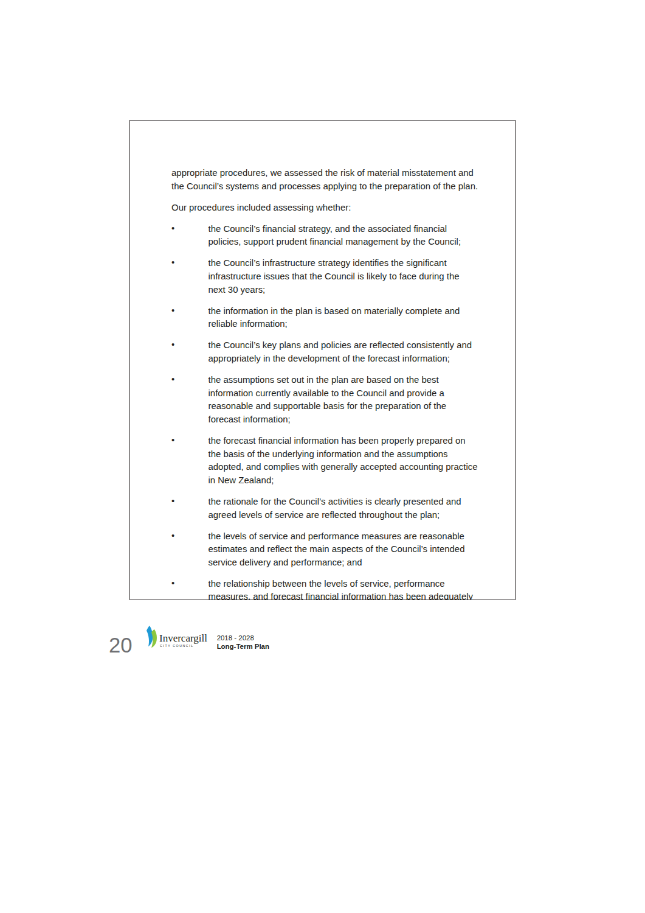appropriate procedures, we assessed the risk of material misstatement and the Council’s systems and processes applying to the preparation of the plan.
Our procedures included assessing whether:
the Council’s financial strategy, and the associated financial policies, support prudent financial management by the Council;
the Council’s infrastructure strategy identifies the significant infrastructure issues that the Council is likely to face during the next 30 years;
the information in the plan is based on materially complete and reliable information;
the Council’s key plans and policies are reflected consistently and appropriately in the development of the forecast information;
the assumptions set out in the plan are based on the best information currently available to the Council and provide a reasonable and supportable basis for the preparation of the forecast information;
the forecast financial information has been properly prepared on the basis of the underlying information and the assumptions adopted, and complies with generally accepted accounting practice in New Zealand;
the rationale for the Council’s activities is clearly presented and agreed levels of service are reflected throughout the plan;
the levels of service and performance measures are reasonable estimates and reflect the main aspects of the Council’s intended service delivery and performance; and
the relationship between the levels of service, performance measures, and forecast financial information has been adequately explained in the plan.
We did not evaluate the security and controls over the electronic publication of the plan.
Responsibilities of the Council and auditor
The Council is responsible for:
meeting all legal requirements affecting its procedures, decisions, consultation, disclosures, and other actions relating to the preparation of the plan;
presenting forecast financial information in accordance with generally accepted accounting practice in New Zealand; and
having systems and processes in place to enable the preparation of a plan that is free from material misstatement.
20
Invercargill CITY COUNCIL
2018 - 2028
Long-Term Plan